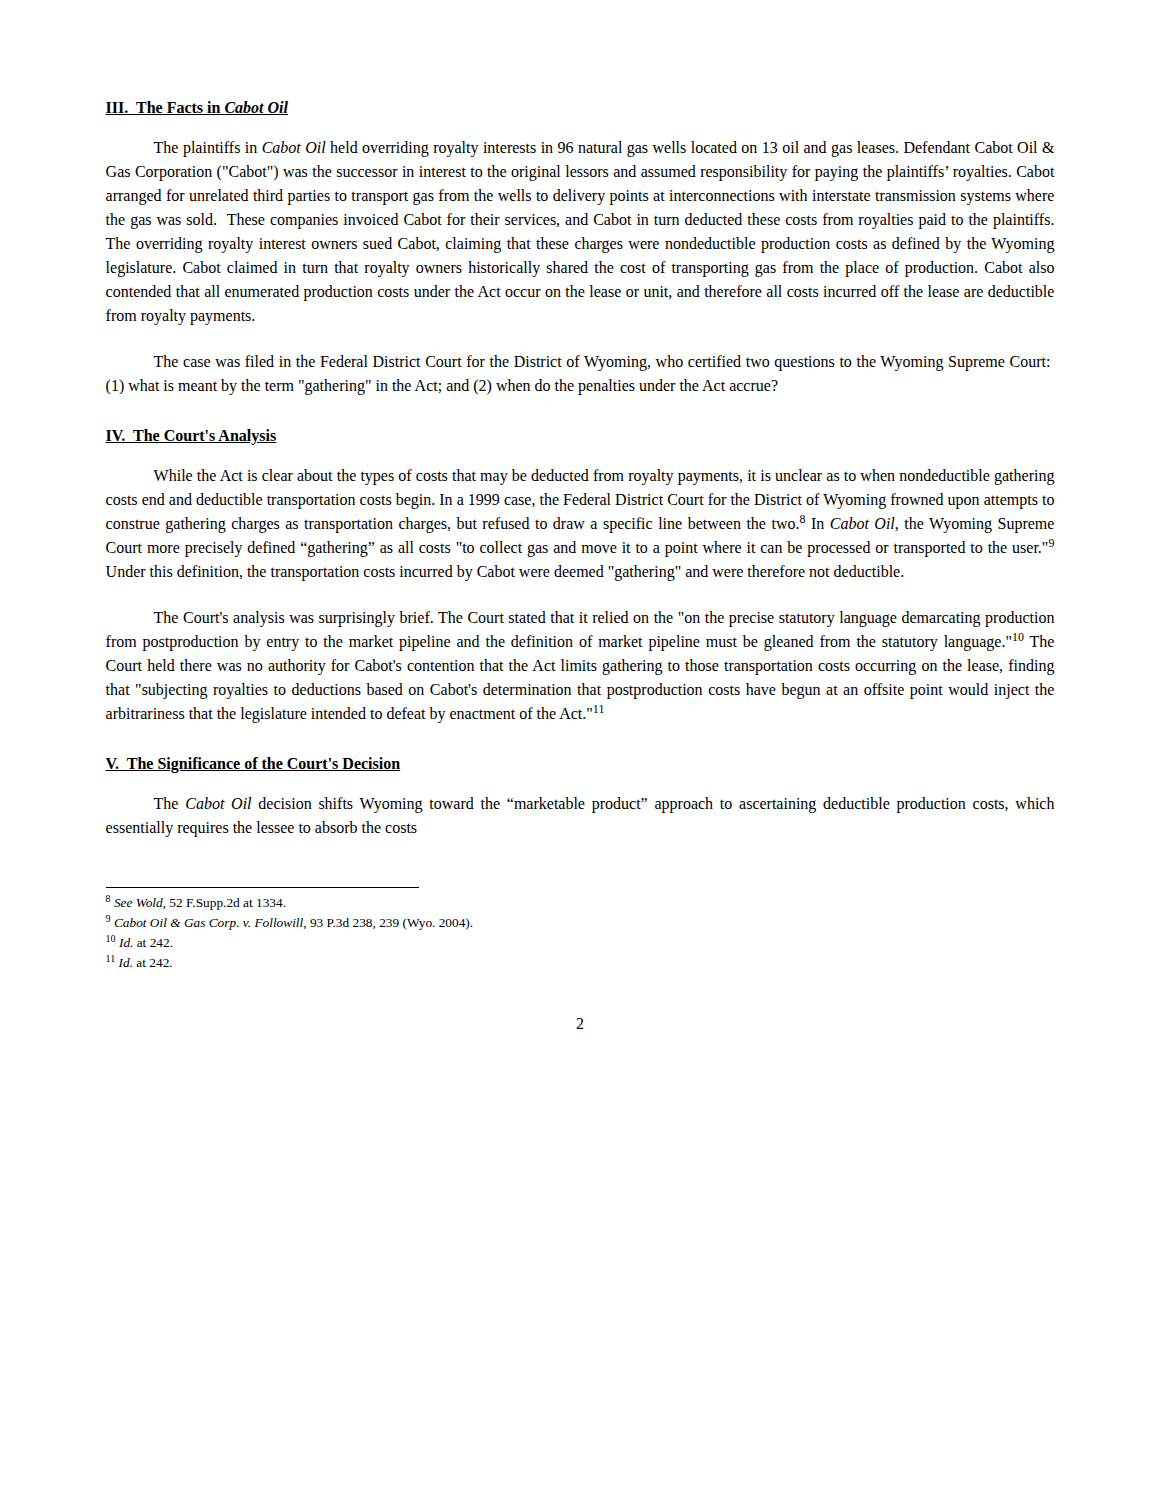III. The Facts in Cabot Oil
The plaintiffs in Cabot Oil held overriding royalty interests in 96 natural gas wells located on 13 oil and gas leases. Defendant Cabot Oil & Gas Corporation ("Cabot") was the successor in interest to the original lessors and assumed responsibility for paying the plaintiffs’ royalties. Cabot arranged for unrelated third parties to transport gas from the wells to delivery points at interconnections with interstate transmission systems where the gas was sold. These companies invoiced Cabot for their services, and Cabot in turn deducted these costs from royalties paid to the plaintiffs. The overriding royalty interest owners sued Cabot, claiming that these charges were nondeductible production costs as defined by the Wyoming legislature. Cabot claimed in turn that royalty owners historically shared the cost of transporting gas from the place of production. Cabot also contended that all enumerated production costs under the Act occur on the lease or unit, and therefore all costs incurred off the lease are deductible from royalty payments.
The case was filed in the Federal District Court for the District of Wyoming, who certified two questions to the Wyoming Supreme Court: (1) what is meant by the term "gathering" in the Act; and (2) when do the penalties under the Act accrue?
IV. The Court's Analysis
While the Act is clear about the types of costs that may be deducted from royalty payments, it is unclear as to when nondeductible gathering costs end and deductible transportation costs begin. In a 1999 case, the Federal District Court for the District of Wyoming frowned upon attempts to construe gathering charges as transportation charges, but refused to draw a specific line between the two.8 In Cabot Oil, the Wyoming Supreme Court more precisely defined “gathering” as all costs "to collect gas and move it to a point where it can be processed or transported to the user."9 Under this definition, the transportation costs incurred by Cabot were deemed "gathering" and were therefore not deductible.
The Court's analysis was surprisingly brief. The Court stated that it relied on the "on the precise statutory language demarcating production from postproduction by entry to the market pipeline and the definition of market pipeline must be gleaned from the statutory language."10 The Court held there was no authority for Cabot's contention that the Act limits gathering to those transportation costs occurring on the lease, finding that "subjecting royalties to deductions based on Cabot's determination that postproduction costs have begun at an offsite point would inject the arbitrariness that the legislature intended to defeat by enactment of the Act."11
V. The Significance of the Court's Decision
The Cabot Oil decision shifts Wyoming toward the “marketable product” approach to ascertaining deductible production costs, which essentially requires the lessee to absorb the costs
8 See Wold, 52 F.Supp.2d at 1334.
9 Cabot Oil & Gas Corp. v. Followill, 93 P.3d 238, 239 (Wyo. 2004).
10 Id. at 242.
11 Id. at 242.
2